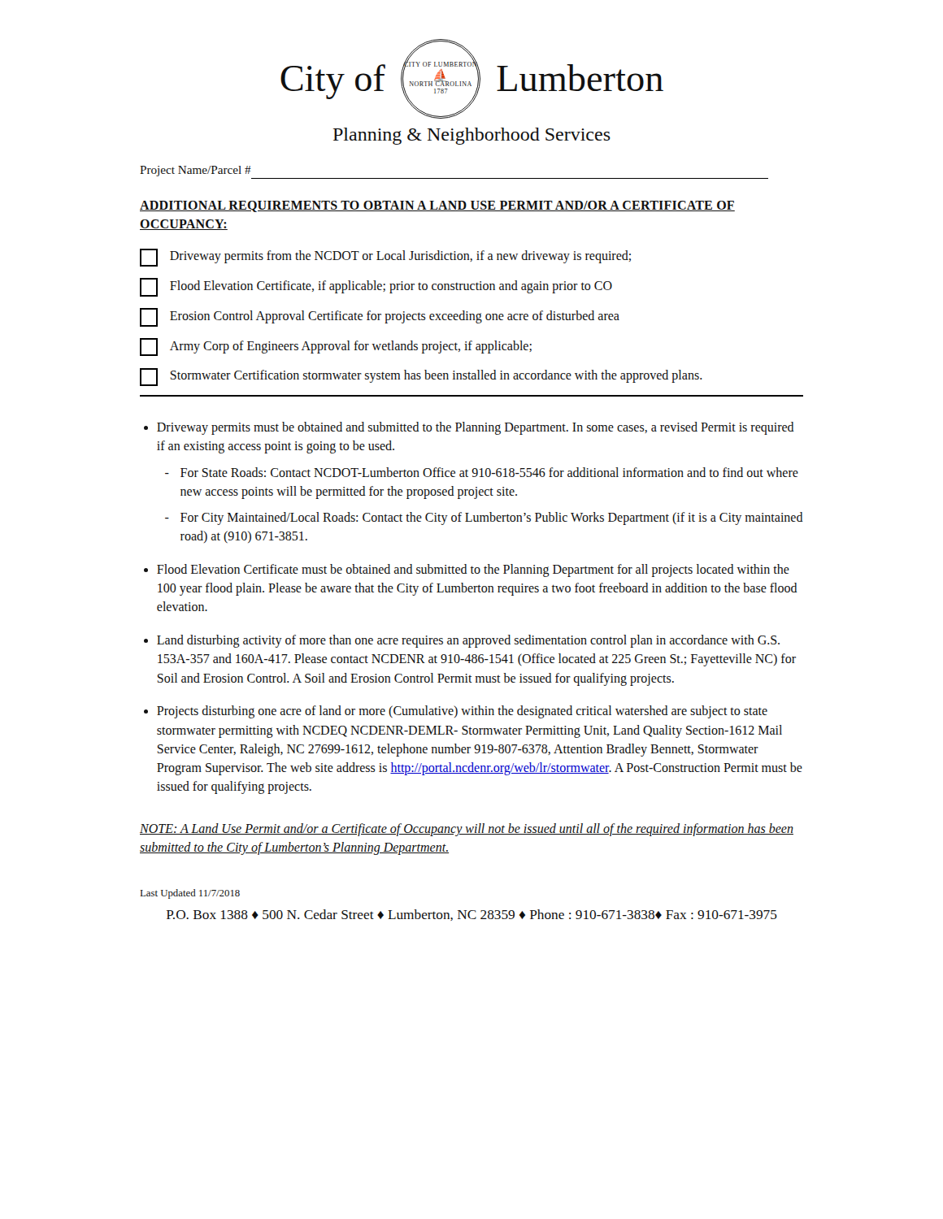City of
CITY OF LUMBERTON ⛵ NORTH CAROLINA 1787
Lumberton
Planning & Neighborhood Services
Project Name/Parcel #
ADDITIONAL REQUIREMENTS TO OBTAIN A LAND USE PERMIT AND/OR A CERTIFICATE OF OCCUPANCY:
Driveway permits from the NCDOT or Local Jurisdiction, if a new driveway is required;
Flood Elevation Certificate, if applicable; prior to construction and again prior to CO
Erosion Control Approval Certificate for projects exceeding one acre of disturbed area
Army Corp of Engineers Approval for wetlands project, if applicable;
Stormwater Certification stormwater system has been installed in accordance with the approved plans.
Driveway permits must be obtained and submitted to the Planning Department. In some cases, a revised Permit is required if an existing access point is going to be used.
For State Roads: Contact NCDOT-Lumberton Office at 910-618-5546 for additional information and to find out where new access points will be permitted for the proposed project site.
For City Maintained/Local Roads: Contact the City of Lumberton’s Public Works Department (if it is a City maintained road) at (910) 671-3851.
Flood Elevation Certificate must be obtained and submitted to the Planning Department for all projects located within the 100 year flood plain. Please be aware that the City of Lumberton requires a two foot freeboard in addition to the base flood elevation.
Land disturbing activity of more than one acre requires an approved sedimentation control plan in accordance with G.S. 153A-357 and 160A-417. Please contact NCDENR at 910-486-1541 (Office located at 225 Green St.; Fayetteville NC) for Soil and Erosion Control. A Soil and Erosion Control Permit must be issued for qualifying projects.
Projects disturbing one acre of land or more (Cumulative) within the designated critical watershed are subject to state stormwater permitting with NCDEQ NCDENR-DEMLR- Stormwater Permitting Unit, Land Quality Section-1612 Mail Service Center, Raleigh, NC 27699-1612, telephone number 919-807-6378, Attention Bradley Bennett, Stormwater Program Supervisor. The web site address is http://portal.ncdenr.org/web/lr/stormwater. A Post-Construction Permit must be issued for qualifying projects.
NOTE: A Land Use Permit and/or a Certificate of Occupancy will not be issued until all of the required information has been submitted to the City of Lumberton’s Planning Department.
Last Updated 11/7/2018
P.O. Box 1388 ♦ 500 N. Cedar Street ♦ Lumberton, NC 28359 ♦ Phone : 910-671-3838♦ Fax : 910-671-3975